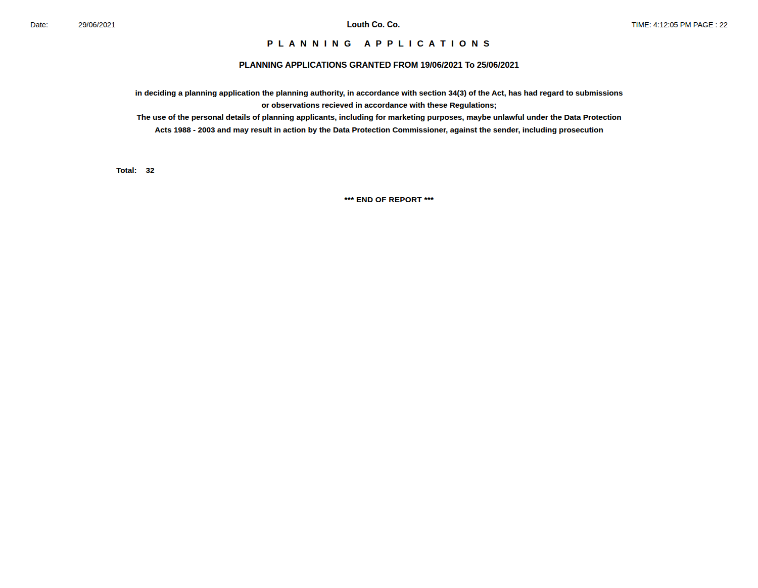Date: 29/06/2021
Louth Co. Co.
TIME: 4:12:05 PM PAGE : 22
P L A N N I N G A P P L I C A T I O N S
PLANNING APPLICATIONS GRANTED FROM 19/06/2021 To 25/06/2021
in deciding a planning application the planning authority, in accordance with section 34(3) of the Act, has had regard to submissions
or observations recieved in accordance with these Regulations;
The use of the personal details of planning applicants, including for marketing purposes, maybe unlawful under the Data Protection
Acts 1988 - 2003 and may result in action by the Data Protection Commissioner, against the sender, including prosecution
Total: 32
*** END OF REPORT ***